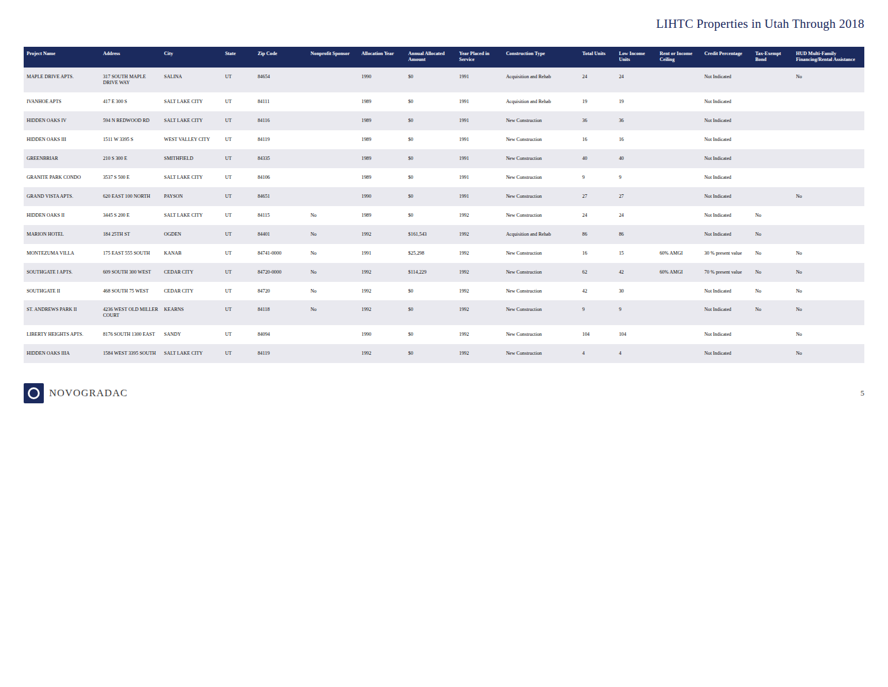LIHTC Properties in Utah Through 2018
| Project Name | Address | City | State | Zip Code | Nonprofit Sponsor | Allocation Year | Annual Allocated Amount | Year Placed in Service | Construction Type | Total Units | Low Income Units | Rent or Income Ceiling | Credit Percentage | Tax-Exempt Bond | HUD Multi-Family Financing/Rental Assistance |
| --- | --- | --- | --- | --- | --- | --- | --- | --- | --- | --- | --- | --- | --- | --- | --- |
| MAPLE DRIVE APTS. | 317 SOUTH MAPLE DRIVE WAY | SALINA | UT | 84654 | | 1990 | $0 | 1991 | Acquisition and Rehab | 24 | 24 | | Not Indicated | | No |
| IVANHOE APTS | 417 E 300 S | SALT LAKE CITY | UT | 84111 | | 1989 | $0 | 1991 | Acquisition and Rehab | 19 | 19 | | Not Indicated | | |
| HIDDEN OAKS IV | 594 N REDWOOD RD | SALT LAKE CITY | UT | 84116 | | 1989 | $0 | 1991 | New Construction | 36 | 36 | | Not Indicated | | |
| HIDDEN OAKS III | 1511 W 3395 S | WEST VALLEY CITY | UT | 84119 | | 1989 | $0 | 1991 | New Construction | 16 | 16 | | Not Indicated | | |
| GREENBRIAR | 210 S 300 E | SMITHFIELD | UT | 84335 | | 1989 | $0 | 1991 | New Construction | 40 | 40 | | Not Indicated | | |
| GRANITE PARK CONDO | 3537 S 500 E | SALT LAKE CITY | UT | 84106 | | 1989 | $0 | 1991 | New Construction | 9 | 9 | | Not Indicated | | |
| GRAND VISTA APTS. | 620 EAST 100 NORTH | PAYSON | UT | 84651 | | 1990 | $0 | 1991 | New Construction | 27 | 27 | | Not Indicated | | No |
| HIDDEN OAKS II | 3445 S 200 E | SALT LAKE CITY | UT | 84115 | No | 1989 | $0 | 1992 | New Construction | 24 | 24 | | Not Indicated | No | |
| MARION HOTEL | 184 25TH ST | OGDEN | UT | 84401 | No | 1992 | $161,543 | 1992 | Acquisition and Rehab | 86 | 86 | | Not Indicated | No | |
| MONTEZUMA VILLA | 175 EAST 555 SOUTH | KANAB | UT | 84741-0000 | No | 1991 | $25,298 | 1992 | New Construction | 16 | 15 | 60% AMGI | 30 % present value | No | No |
| SOUTHGATE I APTS. | 609 SOUTH 300 WEST | CEDAR CITY | UT | 84720-0000 | No | 1992 | $114,229 | 1992 | New Construction | 62 | 42 | 60% AMGI | 70 % present value | No | No |
| SOUTHGATE II | 468 SOUTH 75 WEST | CEDAR CITY | UT | 84720 | No | 1992 | $0 | 1992 | New Construction | 42 | 30 | | Not Indicated | No | No |
| ST. ANDREWS PARK II | 4236 WEST OLD MILLER COURT | KEARNS | UT | 84118 | No | 1992 | $0 | 1992 | New Construction | 9 | 9 | | Not Indicated | No | No |
| LIBERTY HEIGHTS APTS. | 8176 SOUTH 1300 EAST | SANDY | UT | 84094 | | 1990 | $0 | 1992 | New Construction | 104 | 104 | | Not Indicated | | No |
| HIDDEN OAKS IIIA | 1584 WEST 3395 SOUTH | SALT LAKE CITY | UT | 84119 | | 1992 | $0 | 1992 | New Construction | 4 | 4 | | Not Indicated | | No |
NOVOGRADAC
5